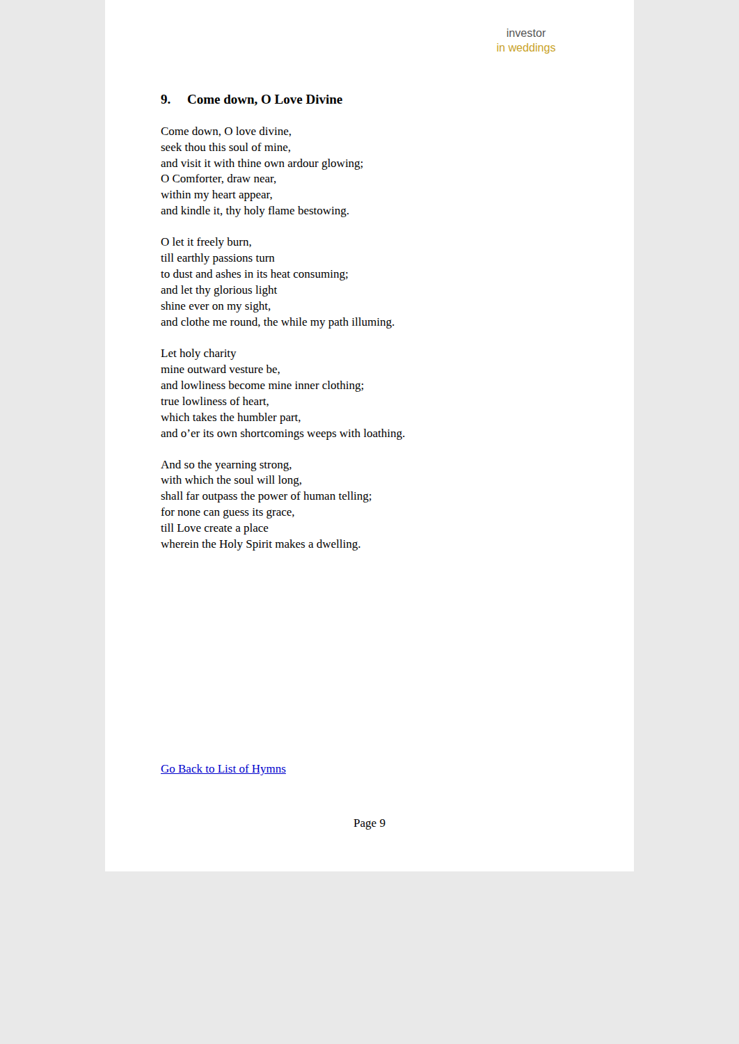9. Come down, O Love Divine
Come down, O love divine,
seek thou this soul of mine,
and visit it with thine own ardour glowing;
O Comforter, draw near,
within my heart appear,
and kindle it, thy holy flame bestowing.
O let it freely burn,
till earthly passions turn
to dust and ashes in its heat consuming;
and let thy glorious light
shine ever on my sight,
and clothe me round, the while my path illuming.
Let holy charity
mine outward vesture be,
and lowliness become mine inner clothing;
true lowliness of heart,
which takes the humbler part,
and o’er its own shortcomings weeps with loathing.
And so the yearning strong,
with which the soul will long,
shall far outpass the power of human telling;
for none can guess its grace,
till Love create a place
wherein the Holy Spirit makes a dwelling.
Go Back to List of Hymns
Page 9